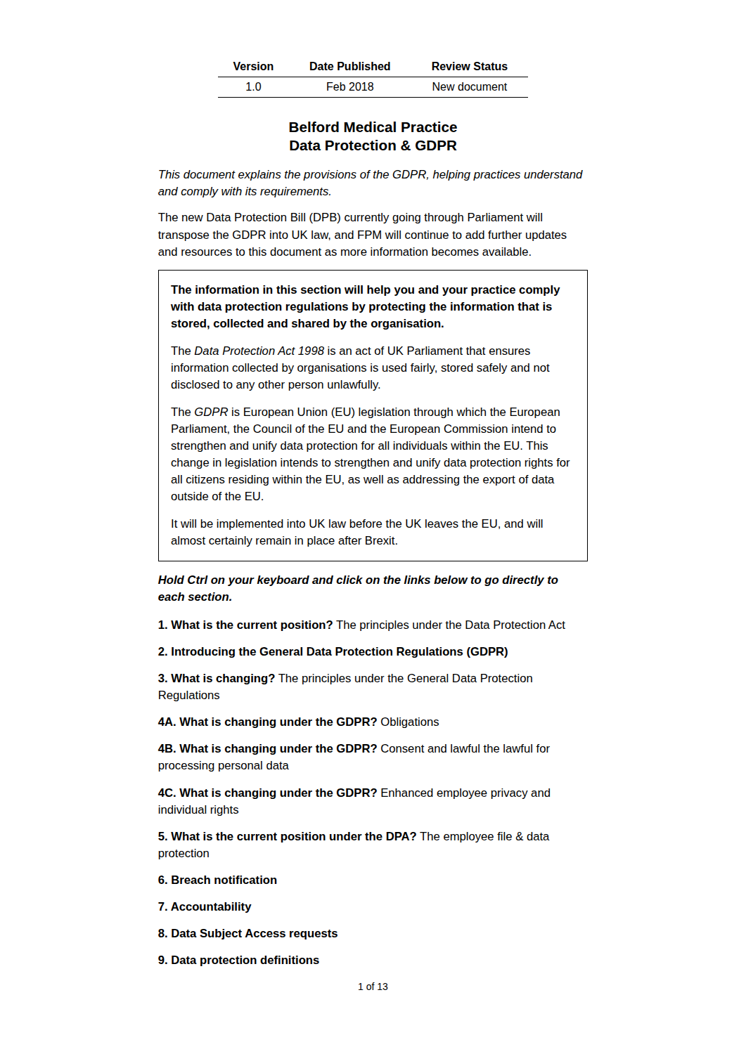| Version | Date Published | Review Status |
| --- | --- | --- |
| 1.0 | Feb 2018 | New document |
Belford Medical Practice
Data Protection & GDPR
This document explains the provisions of the GDPR, helping practices understand and comply with its requirements.
The new Data Protection Bill (DPB) currently going through Parliament will transpose the GDPR into UK law, and FPM will continue to add further updates and resources to this document as more information becomes available.
The information in this section will help you and your practice comply with data protection regulations by protecting the information that is stored, collected and shared by the organisation.
The Data Protection Act 1998 is an act of UK Parliament that ensures information collected by organisations is used fairly, stored safely and not disclosed to any other person unlawfully.
The GDPR is European Union (EU) legislation through which the European Parliament, the Council of the EU and the European Commission intend to strengthen and unify data protection for all individuals within the EU. This change in legislation intends to strengthen and unify data protection rights for all citizens residing within the EU, as well as addressing the export of data outside of the EU.
It will be implemented into UK law before the UK leaves the EU, and will almost certainly remain in place after Brexit.
Hold Ctrl on your keyboard and click on the links below to go directly to each section.
1. What is the current position? The principles under the Data Protection Act
2. Introducing the General Data Protection Regulations (GDPR)
3. What is changing? The principles under the General Data Protection Regulations
4A. What is changing under the GDPR? Obligations
4B. What is changing under the GDPR? Consent and lawful the lawful for processing personal data
4C. What is changing under the GDPR? Enhanced employee privacy and individual rights
5. What is the current position under the DPA? The employee file & data protection
6. Breach notification
7. Accountability
8. Data Subject Access requests
9. Data protection definitions
1 of 13